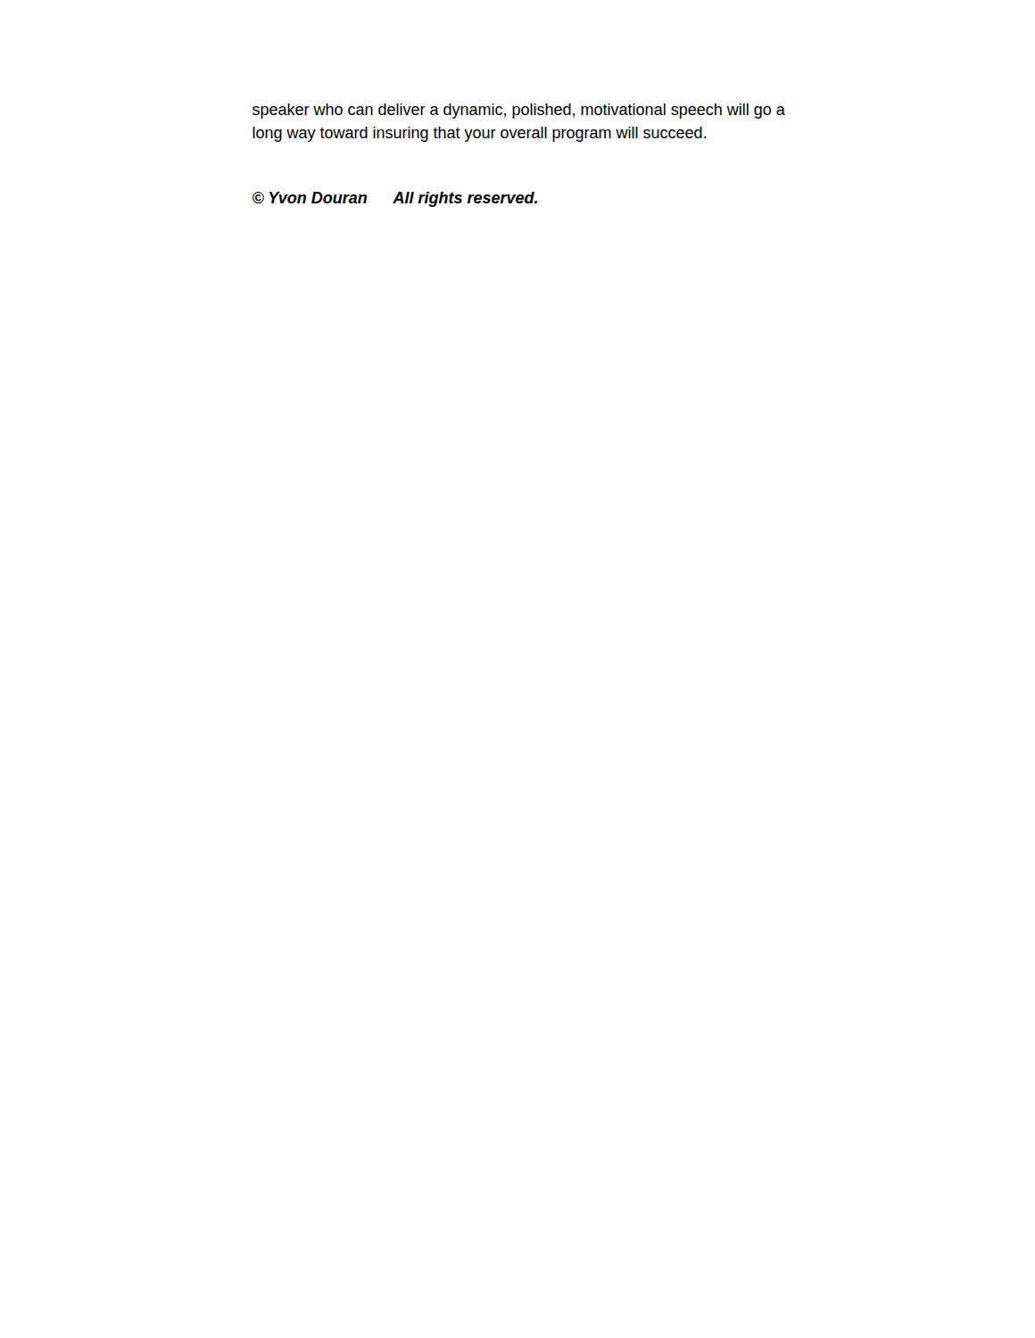speaker who can deliver a dynamic, polished, motivational speech will go a long way toward insuring that your overall program will succeed.
© Yvon Douran All rights reserved.